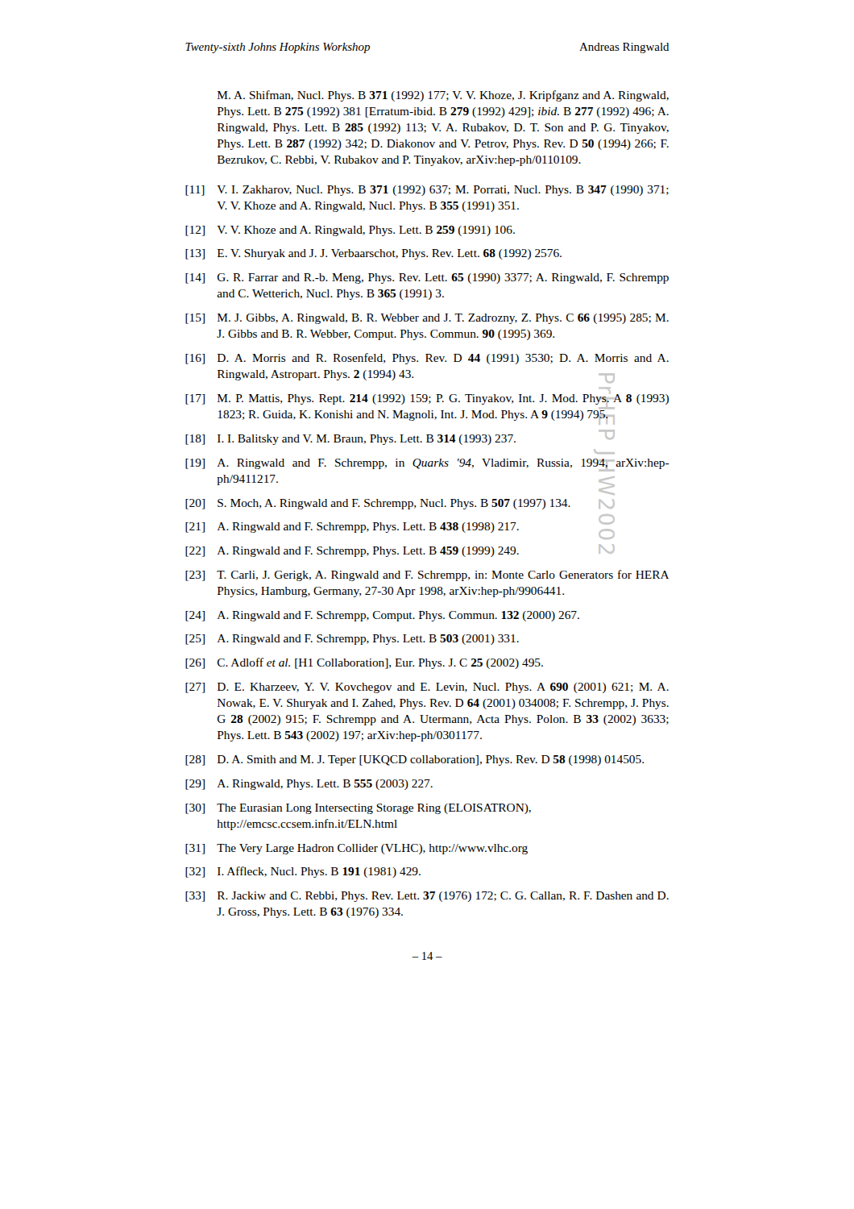Twenty-sixth Johns Hopkins Workshop Andreas Ringwald
PrHEP JHW2002
M. A. Shifman, Nucl. Phys. B 371 (1992) 177; V. V. Khoze, J. Kripfganz and A. Ringwald, Phys. Lett. B 275 (1992) 381 [Erratum-ibid. B 279 (1992) 429]; ibid. B 277 (1992) 496; A. Ringwald, Phys. Lett. B 285 (1992) 113; V. A. Rubakov, D. T. Son and P. G. Tinyakov, Phys. Lett. B 287 (1992) 342; D. Diakonov and V. Petrov, Phys. Rev. D 50 (1994) 266; F. Bezrukov, C. Rebbi, V. Rubakov and P. Tinyakov, arXiv:hep-ph/0110109.
[11] V. I. Zakharov, Nucl. Phys. B 371 (1992) 637; M. Porrati, Nucl. Phys. B 347 (1990) 371; V. V. Khoze and A. Ringwald, Nucl. Phys. B 355 (1991) 351.
[12] V. V. Khoze and A. Ringwald, Phys. Lett. B 259 (1991) 106.
[13] E. V. Shuryak and J. J. Verbaarschot, Phys. Rev. Lett. 68 (1992) 2576.
[14] G. R. Farrar and R.-b. Meng, Phys. Rev. Lett. 65 (1990) 3377; A. Ringwald, F. Schrempp and C. Wetterich, Nucl. Phys. B 365 (1991) 3.
[15] M. J. Gibbs, A. Ringwald, B. R. Webber and J. T. Zadrozny, Z. Phys. C 66 (1995) 285; M. J. Gibbs and B. R. Webber, Comput. Phys. Commun. 90 (1995) 369.
[16] D. A. Morris and R. Rosenfeld, Phys. Rev. D 44 (1991) 3530; D. A. Morris and A. Ringwald, Astropart. Phys. 2 (1994) 43.
[17] M. P. Mattis, Phys. Rept. 214 (1992) 159; P. G. Tinyakov, Int. J. Mod. Phys. A 8 (1993) 1823; R. Guida, K. Konishi and N. Magnoli, Int. J. Mod. Phys. A 9 (1994) 795.
[18] I. I. Balitsky and V. M. Braun, Phys. Lett. B 314 (1993) 237.
[19] A. Ringwald and F. Schrempp, in Quarks '94, Vladimir, Russia, 1994, arXiv:hep-ph/9411217.
[20] S. Moch, A. Ringwald and F. Schrempp, Nucl. Phys. B 507 (1997) 134.
[21] A. Ringwald and F. Schrempp, Phys. Lett. B 438 (1998) 217.
[22] A. Ringwald and F. Schrempp, Phys. Lett. B 459 (1999) 249.
[23] T. Carli, J. Gerigk, A. Ringwald and F. Schrempp, in: Monte Carlo Generators for HERA Physics, Hamburg, Germany, 27-30 Apr 1998, arXiv:hep-ph/9906441.
[24] A. Ringwald and F. Schrempp, Comput. Phys. Commun. 132 (2000) 267.
[25] A. Ringwald and F. Schrempp, Phys. Lett. B 503 (2001) 331.
[26] C. Adloff et al. [H1 Collaboration], Eur. Phys. J. C 25 (2002) 495.
[27] D. E. Kharzeev, Y. V. Kovchegov and E. Levin, Nucl. Phys. A 690 (2001) 621; M. A. Nowak, E. V. Shuryak and I. Zahed, Phys. Rev. D 64 (2001) 034008; F. Schrempp, J. Phys. G 28 (2002) 915; F. Schrempp and A. Utermann, Acta Phys. Polon. B 33 (2002) 3633; Phys. Lett. B 543 (2002) 197; arXiv:hep-ph/0301177.
[28] D. A. Smith and M. J. Teper [UKQCD collaboration], Phys. Rev. D 58 (1998) 014505.
[29] A. Ringwald, Phys. Lett. B 555 (2003) 227.
[30] The Eurasian Long Intersecting Storage Ring (ELOISATRON),
http://emcsc.ccsem.infn.it/ELN.html
[31] The Very Large Hadron Collider (VLHC), http://www.vlhc.org
[32] I. Affleck, Nucl. Phys. B 191 (1981) 429.
[33] R. Jackiw and C. Rebbi, Phys. Rev. Lett. 37 (1976) 172; C. G. Callan, R. F. Dashen and D. J. Gross, Phys. Lett. B 63 (1976) 334.
– 14 –